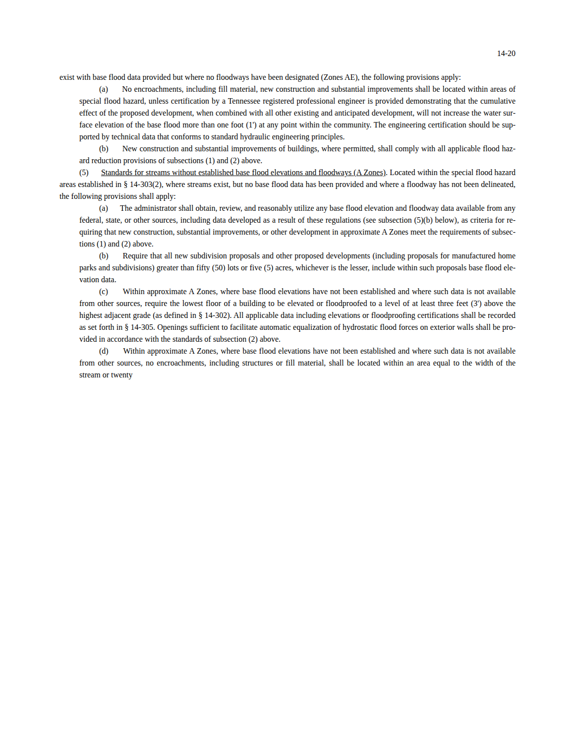14-20
exist with base flood data provided but where no floodways have been designated (Zones AE), the following provisions apply:
(a) No encroachments, including fill material, new construction and substantial improvements shall be located within areas of special flood hazard, unless certification by a Tennessee registered professional engineer is provided demonstrating that the cumulative effect of the proposed development, when combined with all other existing and anticipated development, will not increase the water surface elevation of the base flood more than one foot (1') at any point within the community. The engineering certification should be supported by technical data that conforms to standard hydraulic engineering principles.
(b) New construction and substantial improvements of buildings, where permitted, shall comply with all applicable flood hazard reduction provisions of subsections (1) and (2) above.
(5) Standards for streams without established base flood elevations and floodways (A Zones). Located within the special flood hazard areas established in § 14-303(2), where streams exist, but no base flood data has been provided and where a floodway has not been delineated, the following provisions shall apply:
(a) The administrator shall obtain, review, and reasonably utilize any base flood elevation and floodway data available from any federal, state, or other sources, including data developed as a result of these regulations (see subsection (5)(b) below), as criteria for requiring that new construction, substantial improvements, or other development in approximate A Zones meet the requirements of subsections (1) and (2) above.
(b) Require that all new subdivision proposals and other proposed developments (including proposals for manufactured home parks and subdivisions) greater than fifty (50) lots or five (5) acres, whichever is the lesser, include within such proposals base flood elevation data.
(c) Within approximate A Zones, where base flood elevations have not been established and where such data is not available from other sources, require the lowest floor of a building to be elevated or floodproofed to a level of at least three feet (3') above the highest adjacent grade (as defined in § 14-302). All applicable data including elevations or floodproofing certifications shall be recorded as set forth in § 14-305. Openings sufficient to facilitate automatic equalization of hydrostatic flood forces on exterior walls shall be provided in accordance with the standards of subsection (2) above.
(d) Within approximate A Zones, where base flood elevations have not been established and where such data is not available from other sources, no encroachments, including structures or fill material, shall be located within an area equal to the width of the stream or twenty